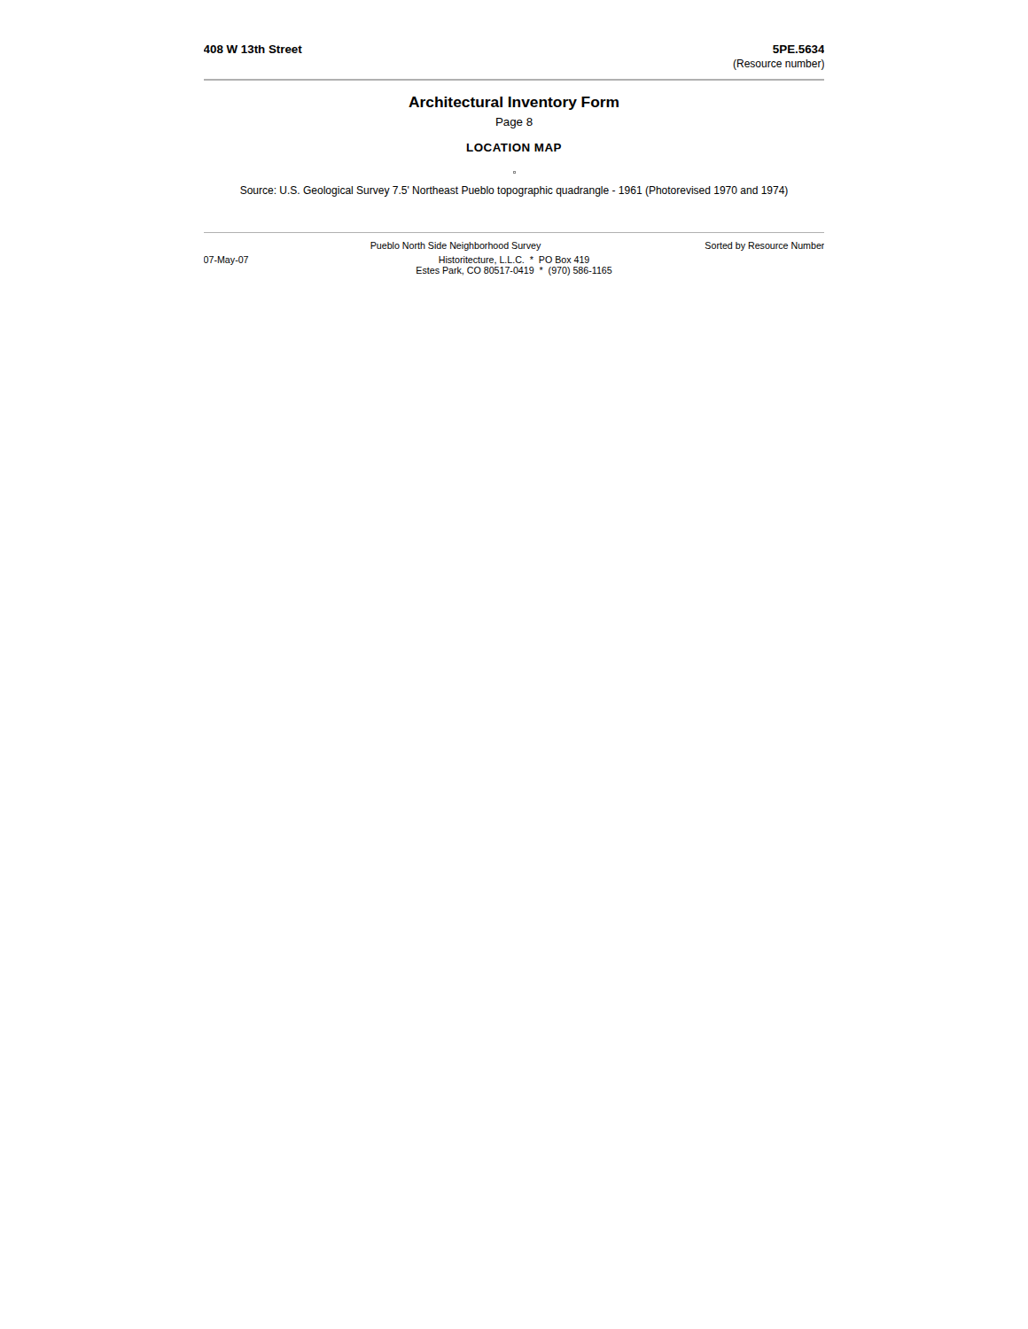408 W 13th Street
5PE.5634
(Resource number)
Architectural Inventory Form
Page 8
LOCATION MAP
Source: U.S. Geological Survey 7.5' Northeast Pueblo topographic quadrangle - 1961 (Photorevised 1970 and 1974)
Pueblo North Side Neighborhood Survey Sorted by Resource Number
07-May-07
Historitecture, L.L.C. * PO Box 419
Estes Park, CO 80517-0419 * (970) 586-1165